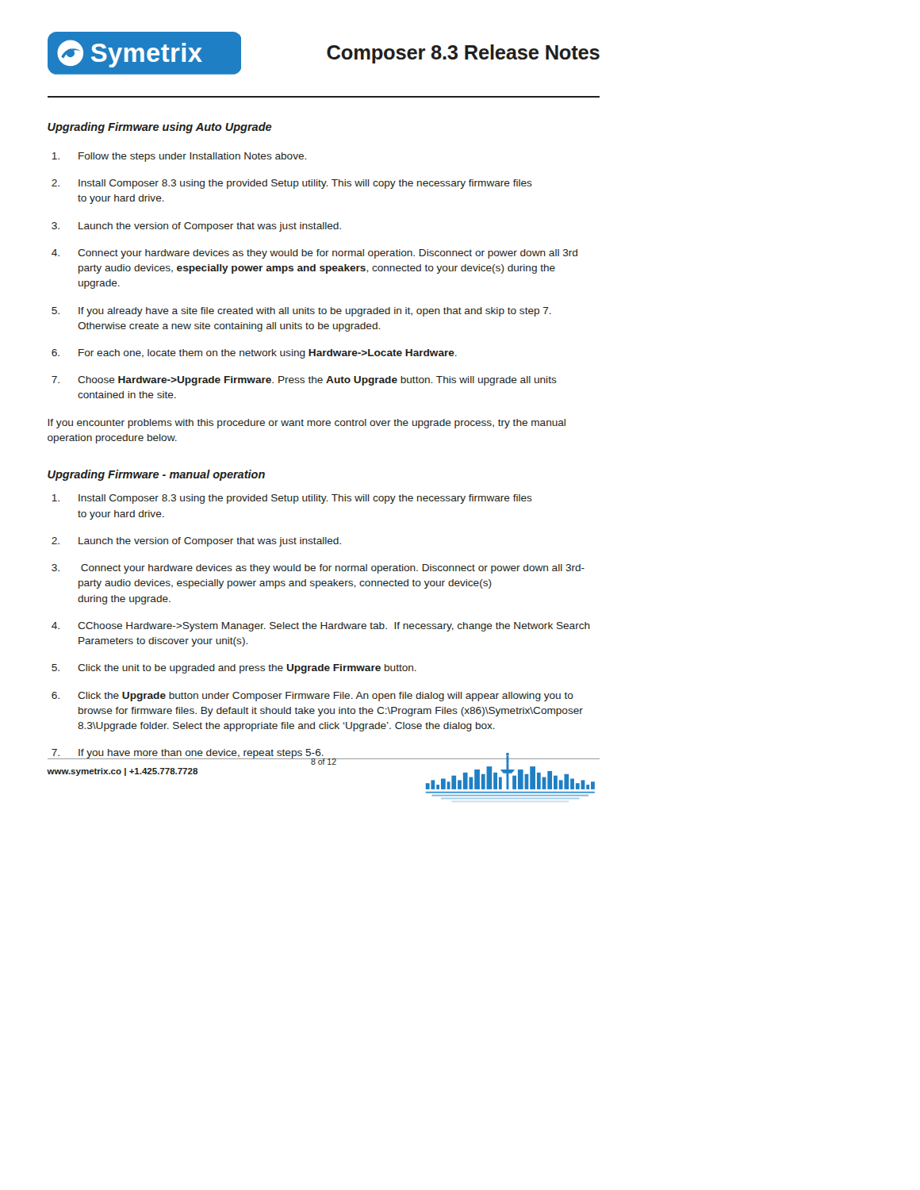Symetrix
Composer 8.3 Release Notes
Upgrading Firmware using Auto Upgrade
Follow the steps under Installation Notes above.
Install Composer 8.3 using the provided Setup utility. This will copy the necessary firmware files
to your hard drive.
Launch the version of Composer that was just installed.
Connect your hardware devices as they would be for normal operation. Disconnect or power down all 3rd party audio devices, especially power amps and speakers, connected to your device(s) during the upgrade.
If you already have a site file created with all units to be upgraded in it, open that and skip to step 7. Otherwise create a new site containing all units to be upgraded.
For each one, locate them on the network using Hardware->Locate Hardware.
Choose Hardware->Upgrade Firmware. Press the Auto Upgrade button. This will upgrade all units contained in the site.
If you encounter problems with this procedure or want more control over the upgrade process, try the manual operation procedure below.
Upgrading Firmware - manual operation
Install Composer 8.3 using the provided Setup utility. This will copy the necessary firmware files
to your hard drive.
Launch the version of Composer that was just installed.
Connect your hardware devices as they would be for normal operation. Disconnect or power down all 3rd-party audio devices, especially power amps and speakers, connected to your device(s)
during the upgrade.
CChoose Hardware->System Manager. Select the Hardware tab. If necessary, change the Network Search Parameters to discover your unit(s).
Click the unit to be upgraded and press the Upgrade Firmware button.
Click the Upgrade button under Composer Firmware File. An open file dialog will appear allowing you to browse for firmware files. By default it should take you into the C:\Program Files (x86)\Symetrix\Composer 8.3\Upgrade folder. Select the appropriate file and click ‘Upgrade’. Close the dialog box.
If you have more than one device, repeat steps 5-6.
www.symetrix.co | +1.425.778.7728
8 of 12